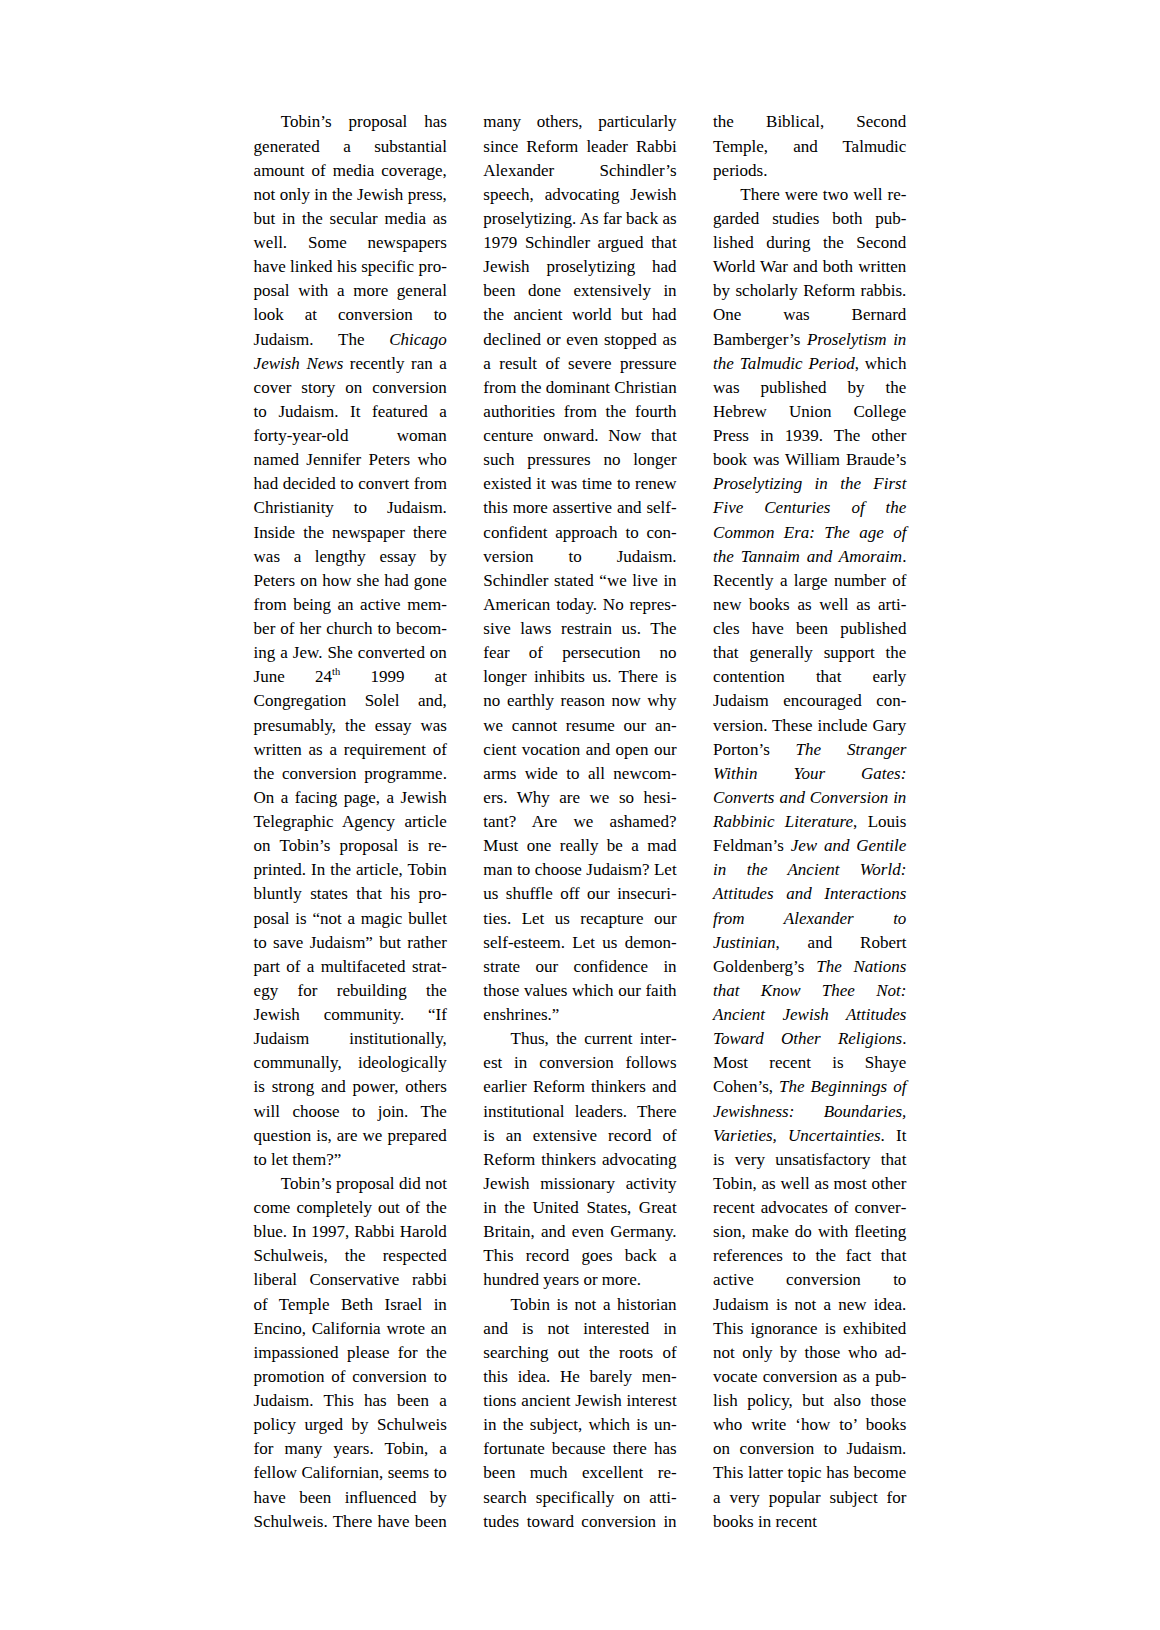Tobin’s proposal has generated a substantial amount of media coverage, not only in the Jewish press, but in the secular media as well. Some newspapers have linked his specific proposal with a more general look at conversion to Judaism. The Chicago Jewish News recently ran a cover story on conversion to Judaism. It featured a forty-year-old woman named Jennifer Peters who had decided to convert from Christianity to Judaism. Inside the newspaper there was a lengthy essay by Peters on how she had gone from being an active member of her church to becoming a Jew. She converted on June 24th 1999 at Congregation Solel and, presumably, the essay was written as a requirement of the conversion programme. On a facing page, a Jewish Telegraphic Agency article on Tobin’s proposal is reprinted. In the article, Tobin bluntly states that his proposal is “not a magic bullet to save Judaism” but rather part of a multifaceted strategy for rebuilding the Jewish community. “If Judaism institutionally, communally, ideologically is strong and power, others will choose to join. The question is, are we prepared to let them?”
Tobin’s proposal did not come completely out of the blue. In 1997, Rabbi Harold Schulweis, the respected liberal Conservative rabbi of Temple Beth Israel in Encino, California wrote an impassioned please for the promotion of conversion to Judaism. This has been a policy urged by Schulweis for many years. Tobin, a fellow Californian, seems to have been influenced by Schulweis. There have been many others, particularly since Reform leader Rabbi Alexander Schindler’s speech, advocating Jewish proselytizing. As far back as 1979 Schindler argued that Jewish proselytizing had been done extensively in the ancient world but had declined or even stopped as a result of severe pressure from the dominant Christian authorities from the fourth centure onward. Now that such pressures no longer existed it was time to renew this more assertive and self-confident approach to conversion to Judaism. Schindler stated “we live in American today. No repressive laws restrain us. The fear of persecution no longer inhibits us. There is no earthly reason now why we cannot resume our ancient vocation and open our arms wide to all newcomers. Why are we so hesitant? Are we ashamed? Must one really be a mad man to choose Judaism? Let us shuffle off our insecurities. Let us recapture our self-esteem. Let us demonstrate our confidence in those values which our faith enshrines.”
Thus, the current interest in conversion follows earlier Reform thinkers and institutional leaders. There is an extensive record of Reform thinkers advocating Jewish missionary activity in the United States, Great Britain, and even Germany. This record goes back a hundred years or more.
Tobin is not a historian and is not interested in searching out the roots of this idea. He barely mentions ancient Jewish interest in the subject, which is unfortunate because there has been much excellent research specifically on attitudes toward conversion in the Biblical, Second Temple, and Talmudic periods.
There were two well regarded studies both published during the Second World War and both written by scholarly Reform rabbis. One was Bernard Bamberger’s Proselytism in the Talmudic Period, which was published by the Hebrew Union College Press in 1939. The other book was William Braude’s Proselytizing in the First Five Centuries of the Common Era: The age of the Tannaim and Amoraim. Recently a large number of new books as well as articles have been published that generally support the contention that early Judaism encouraged conversion. These include Gary Porton’s The Stranger Within Your Gates: Converts and Conversion in Rabbinic Literature, Louis Feldman’s Jew and Gentile in the Ancient World: Attitudes and Interactions from Alexander to Justinian, and Robert Goldenberg’s The Nations that Know Thee Not: Ancient Jewish Attitudes Toward Other Religions. Most recent is Shaye Cohen’s, The Beginnings of Jewishness: Boundaries, Varieties, Uncertainties. It is very unsatisfactory that Tobin, as well as most other recent advocates of conversion, make do with fleeting references to the fact that active conversion to Judaism is not a new idea. This ignorance is exhibited not only by those who advocate conversion as a publish policy, but also those who write ‘how to’ books on conversion to Judaism. This latter topic has become a very popular subject for books in recent